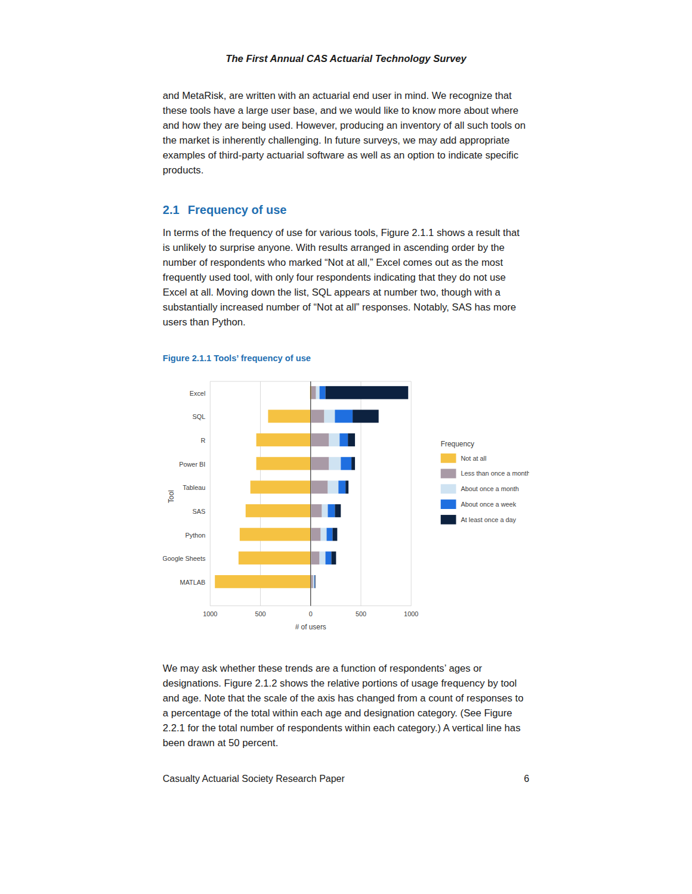The First Annual CAS Actuarial Technology Survey
and MetaRisk, are written with an actuarial end user in mind. We recognize that these tools have a large user base, and we would like to know more about where and how they are being used. However, producing an inventory of all such tools on the market is inherently challenging. In future surveys, we may add appropriate examples of third-party actuarial software as well as an option to indicate specific products.
2.1 Frequency of use
In terms of the frequency of use for various tools, Figure 2.1.1 shows a result that is unlikely to surprise anyone. With results arranged in ascending order by the number of respondents who marked “Not at all,” Excel comes out as the most frequently used tool, with only four respondents indicating that they do not use Excel at all. Moving down the list, SQL appears at number two, though with a substantially increased number of “Not at all” responses. Notably, SAS has more users than Python.
Figure 2.1.1 Tools’ frequency of use
Excel SQL R Power BI Tableau SAS Python Google Sheets MATLAB Tool 1000 500 0 500 1000 # of users Frequency Not at all Less than once a month About once a month About once a week At least once a day
We may ask whether these trends are a function of respondents’ ages or designations. Figure 2.1.2 shows the relative portions of usage frequency by tool and age. Note that the scale of the axis has changed from a count of responses to a percentage of the total within each age and designation category. (See Figure 2.2.1 for the total number of respondents within each category.) A vertical line has been drawn at 50 percent.
Casualty Actuarial Society Research Paper
6